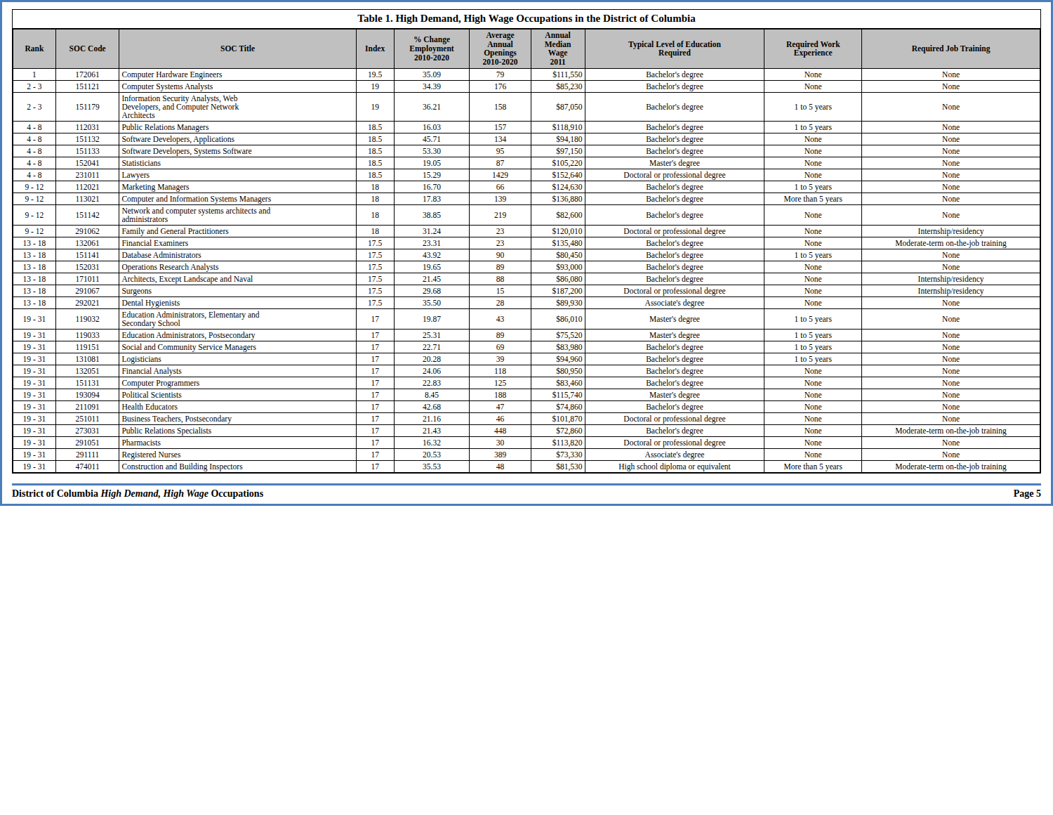Table 1. High Demand, High Wage Occupations in the District of Columbia
| Rank | SOC Code | SOC Title | Index | % Change Employment 2010-2020 | Average Annual Openings 2010-2020 | Annual Median Wage 2011 | Typical Level of Education Required | Required Work Experience | Required Job Training |
| --- | --- | --- | --- | --- | --- | --- | --- | --- | --- |
| 1 | 172061 | Computer Hardware Engineers | 19.5 | 35.09 | 79 | $111,550 | Bachelor's degree | None | None |
| 2 - 3 | 151121 | Computer Systems Analysts | 19 | 34.39 | 176 | $85,230 | Bachelor's degree | None | None |
| 2 - 3 | 151179 | Information Security Analysts, Web Developers, and Computer Network Architects | 19 | 36.21 | 158 | $87,050 | Bachelor's degree | 1 to 5 years | None |
| 4 - 8 | 112031 | Public Relations Managers | 18.5 | 16.03 | 157 | $118,910 | Bachelor's degree | 1 to 5 years | None |
| 4 - 8 | 151132 | Software Developers, Applications | 18.5 | 45.71 | 134 | $94,180 | Bachelor's degree | None | None |
| 4 - 8 | 151133 | Software Developers, Systems Software | 18.5 | 53.30 | 95 | $97,150 | Bachelor's degree | None | None |
| 4 - 8 | 152041 | Statisticians | 18.5 | 19.05 | 87 | $105,220 | Master's degree | None | None |
| 4 - 8 | 231011 | Lawyers | 18.5 | 15.29 | 1429 | $152,640 | Doctoral or professional degree | None | None |
| 9 - 12 | 112021 | Marketing Managers | 18 | 16.70 | 66 | $124,630 | Bachelor's degree | 1 to 5 years | None |
| 9 - 12 | 113021 | Computer and Information Systems Managers | 18 | 17.83 | 139 | $136,880 | Bachelor's degree | More than 5 years | None |
| 9 - 12 | 151142 | Network and computer systems architects and administrators | 18 | 38.85 | 219 | $82,600 | Bachelor's degree | None | None |
| 9 - 12 | 291062 | Family and General Practitioners | 18 | 31.24 | 23 | $120,010 | Doctoral or professional degree | None | Internship/residency |
| 13 - 18 | 132061 | Financial Examiners | 17.5 | 23.31 | 23 | $135,480 | Bachelor's degree | None | Moderate-term on-the-job training |
| 13 - 18 | 151141 | Database Administrators | 17.5 | 43.92 | 90 | $80,450 | Bachelor's degree | 1 to 5 years | None |
| 13 - 18 | 152031 | Operations Research Analysts | 17.5 | 19.65 | 89 | $93,000 | Bachelor's degree | None | None |
| 13 - 18 | 171011 | Architects, Except Landscape and Naval | 17.5 | 21.45 | 88 | $86,080 | Bachelor's degree | None | Internship/residency |
| 13 - 18 | 291067 | Surgeons | 17.5 | 29.68 | 15 | $187,200 | Doctoral or professional degree | None | Internship/residency |
| 13 - 18 | 292021 | Dental Hygienists | 17.5 | 35.50 | 28 | $89,930 | Associate's degree | None | None |
| 19 - 31 | 119032 | Education Administrators, Elementary and Secondary School | 17 | 19.87 | 43 | $86,010 | Master's degree | 1 to 5 years | None |
| 19 - 31 | 119033 | Education Administrators, Postsecondary | 17 | 25.31 | 89 | $75,520 | Master's degree | 1 to 5 years | None |
| 19 - 31 | 119151 | Social and Community Service Managers | 17 | 22.71 | 69 | $83,980 | Bachelor's degree | 1 to 5 years | None |
| 19 - 31 | 131081 | Logisticians | 17 | 20.28 | 39 | $94,960 | Bachelor's degree | 1 to 5 years | None |
| 19 - 31 | 132051 | Financial Analysts | 17 | 24.06 | 118 | $80,950 | Bachelor's degree | None | None |
| 19 - 31 | 151131 | Computer Programmers | 17 | 22.83 | 125 | $83,460 | Bachelor's degree | None | None |
| 19 - 31 | 193094 | Political Scientists | 17 | 8.45 | 188 | $115,740 | Master's degree | None | None |
| 19 - 31 | 211091 | Health Educators | 17 | 42.68 | 47 | $74,860 | Bachelor's degree | None | None |
| 19 - 31 | 251011 | Business Teachers, Postsecondary | 17 | 21.16 | 46 | $101,870 | Doctoral or professional degree | None | None |
| 19 - 31 | 273031 | Public Relations Specialists | 17 | 21.43 | 448 | $72,860 | Bachelor's degree | None | Moderate-term on-the-job training |
| 19 - 31 | 291051 | Pharmacists | 17 | 16.32 | 30 | $113,820 | Doctoral or professional degree | None | None |
| 19 - 31 | 291111 | Registered Nurses | 17 | 20.53 | 389 | $73,330 | Associate's degree | None | None |
| 19 - 31 | 474011 | Construction and Building Inspectors | 17 | 35.53 | 48 | $81,530 | High school diploma or equivalent | More than 5 years | Moderate-term on-the-job training |
District of Columbia High Demand, High Wage Occupations
Page 5